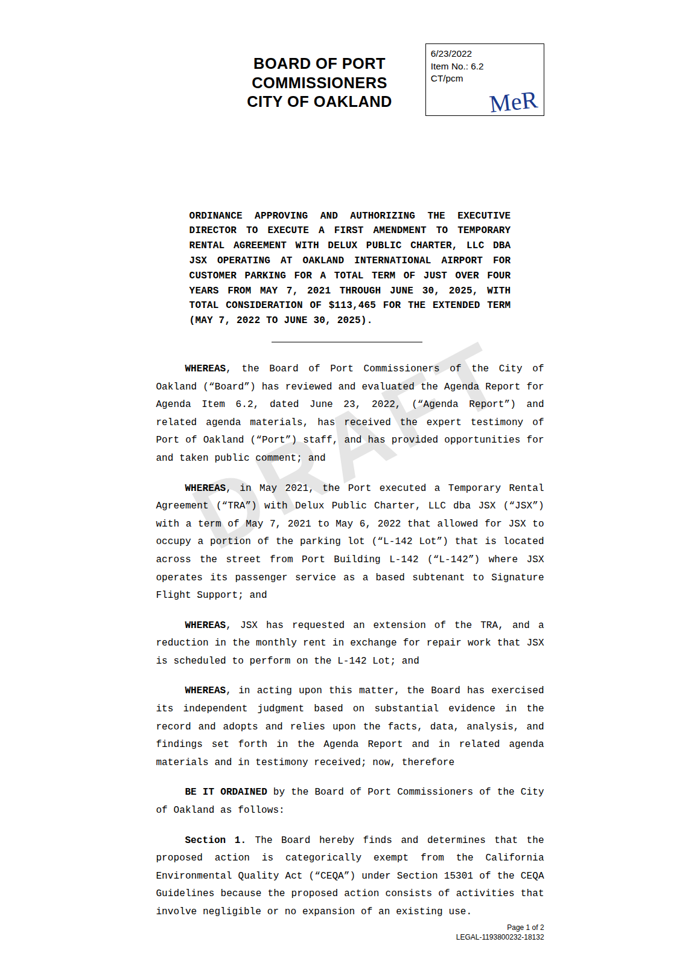DRAFT
BOARD OF PORT COMMISSIONERS
CITY OF OAKLAND
6/23/2022
Item No.: 6.2
CT/pcm MeR
ORDINANCE APPROVING AND AUTHORIZING THE EXECUTIVE DIRECTOR TO EXECUTE A FIRST AMENDMENT TO TEMPORARY RENTAL AGREEMENT WITH DELUX PUBLIC CHARTER, LLC DBA JSX OPERATING AT OAKLAND INTERNATIONAL AIRPORT FOR CUSTOMER PARKING FOR A TOTAL TERM OF JUST OVER FOUR YEARS FROM MAY 7, 2021 THROUGH JUNE 30, 2025, WITH TOTAL CONSIDERATION OF $113,465 FOR THE EXTENDED TERM (MAY 7, 2022 TO JUNE 30, 2025).
WHEREAS, the Board of Port Commissioners of the City of Oakland (“Board”) has reviewed and evaluated the Agenda Report for Agenda Item 6.2, dated June 23, 2022, (“Agenda Report”) and related agenda materials, has received the expert testimony of Port of Oakland (“Port”) staff, and has provided opportunities for and taken public comment; and
WHEREAS, in May 2021, the Port executed a Temporary Rental Agreement (“TRA”) with Delux Public Charter, LLC dba JSX (“JSX”) with a term of May 7, 2021 to May 6, 2022 that allowed for JSX to occupy a portion of the parking lot (“L-142 Lot”) that is located across the street from Port Building L-142 (“L-142”) where JSX operates its passenger service as a based subtenant to Signature Flight Support; and
WHEREAS, JSX has requested an extension of the TRA, and a reduction in the monthly rent in exchange for repair work that JSX is scheduled to perform on the L-142 Lot; and
WHEREAS, in acting upon this matter, the Board has exercised its independent judgment based on substantial evidence in the record and adopts and relies upon the facts, data, analysis, and findings set forth in the Agenda Report and in related agenda materials and in testimony received; now, therefore
BE IT ORDAINED by the Board of Port Commissioners of the City of Oakland as follows:
Section 1. The Board hereby finds and determines that the proposed action is categorically exempt from the California Environmental Quality Act (“CEQA”) under Section 15301 of the CEQA Guidelines because the proposed action consists of activities that involve negligible or no expansion of an existing use.
Page 1 of 2
LEGAL-1193800232-18132